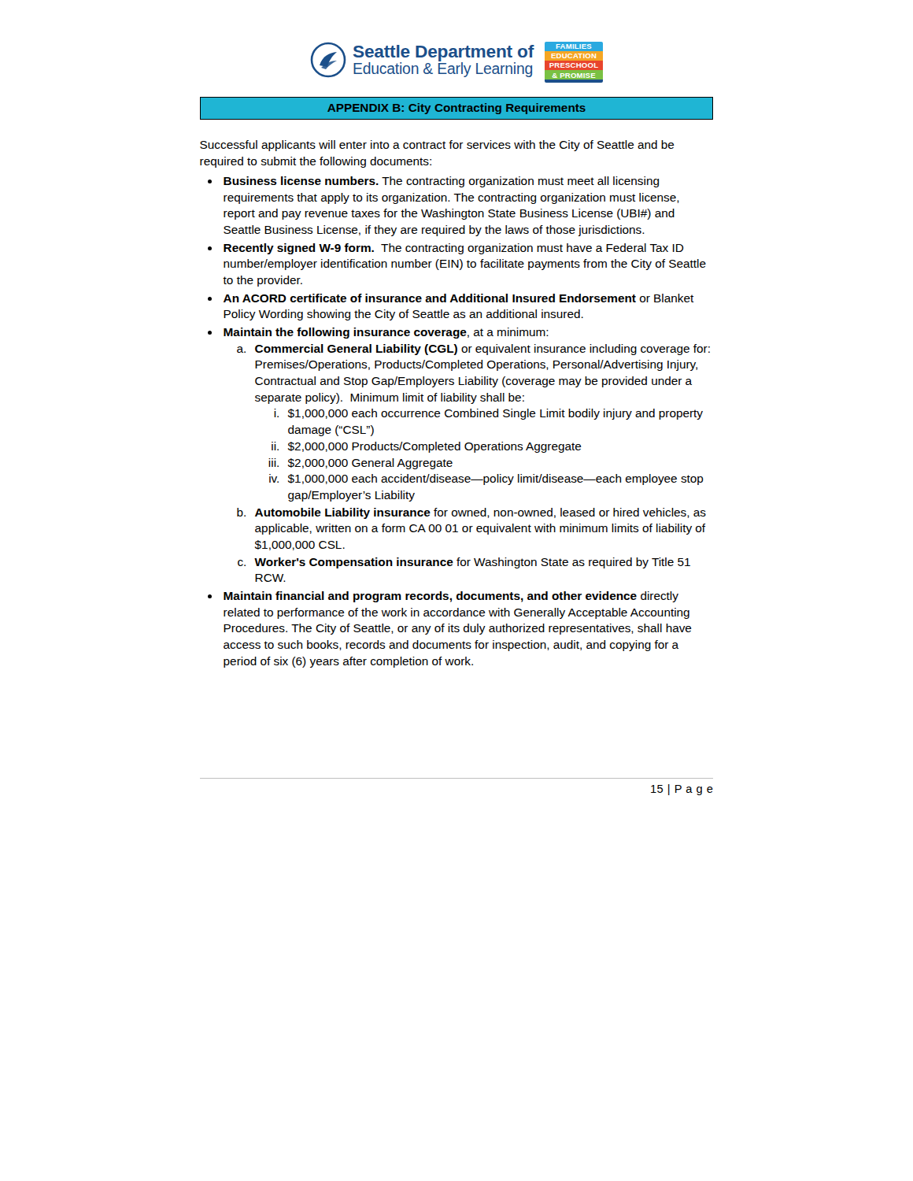Seattle Department of
Education & Early Learning
FAMILIES
EDUCATION
PRESCHOOL
& PROMISE
APPENDIX B: City Contracting Requirements
Successful applicants will enter into a contract for services with the City of Seattle and be required to submit the following documents:
Business license numbers. The contracting organization must meet all licensing requirements that apply to its organization. The contracting organization must license, report and pay revenue taxes for the Washington State Business License (UBI#) and Seattle Business License, if they are required by the laws of those jurisdictions.
Recently signed W-9 form. The contracting organization must have a Federal Tax ID number/employer identification number (EIN) to facilitate payments from the City of Seattle to the provider.
An ACORD certificate of insurance and Additional Insured Endorsement or Blanket Policy Wording showing the City of Seattle as an additional insured.
Maintain the following insurance coverage, at a minimum:
Commercial General Liability (CGL) or equivalent insurance including coverage for: Premises/Operations, Products/Completed Operations, Personal/Advertising Injury, Contractual and Stop Gap/Employers Liability (coverage may be provided under a separate policy). Minimum limit of liability shall be:
$1,000,000 each occurrence Combined Single Limit bodily injury and property damage (“CSL”)
$2,000,000 Products/Completed Operations Aggregate
$2,000,000 General Aggregate
$1,000,000 each accident/disease—policy limit/disease—each employee stop gap/Employer’s Liability
Automobile Liability insurance for owned, non-owned, leased or hired vehicles, as applicable, written on a form CA 00 01 or equivalent with minimum limits of liability of $1,000,000 CSL.
Worker's Compensation insurance for Washington State as required by Title 51 RCW.
Maintain financial and program records, documents, and other evidence directly related to performance of the work in accordance with Generally Acceptable Accounting Procedures. The City of Seattle, or any of its duly authorized representatives, shall have access to such books, records and documents for inspection, audit, and copying for a period of six (6) years after completion of work.
15 | P a g e